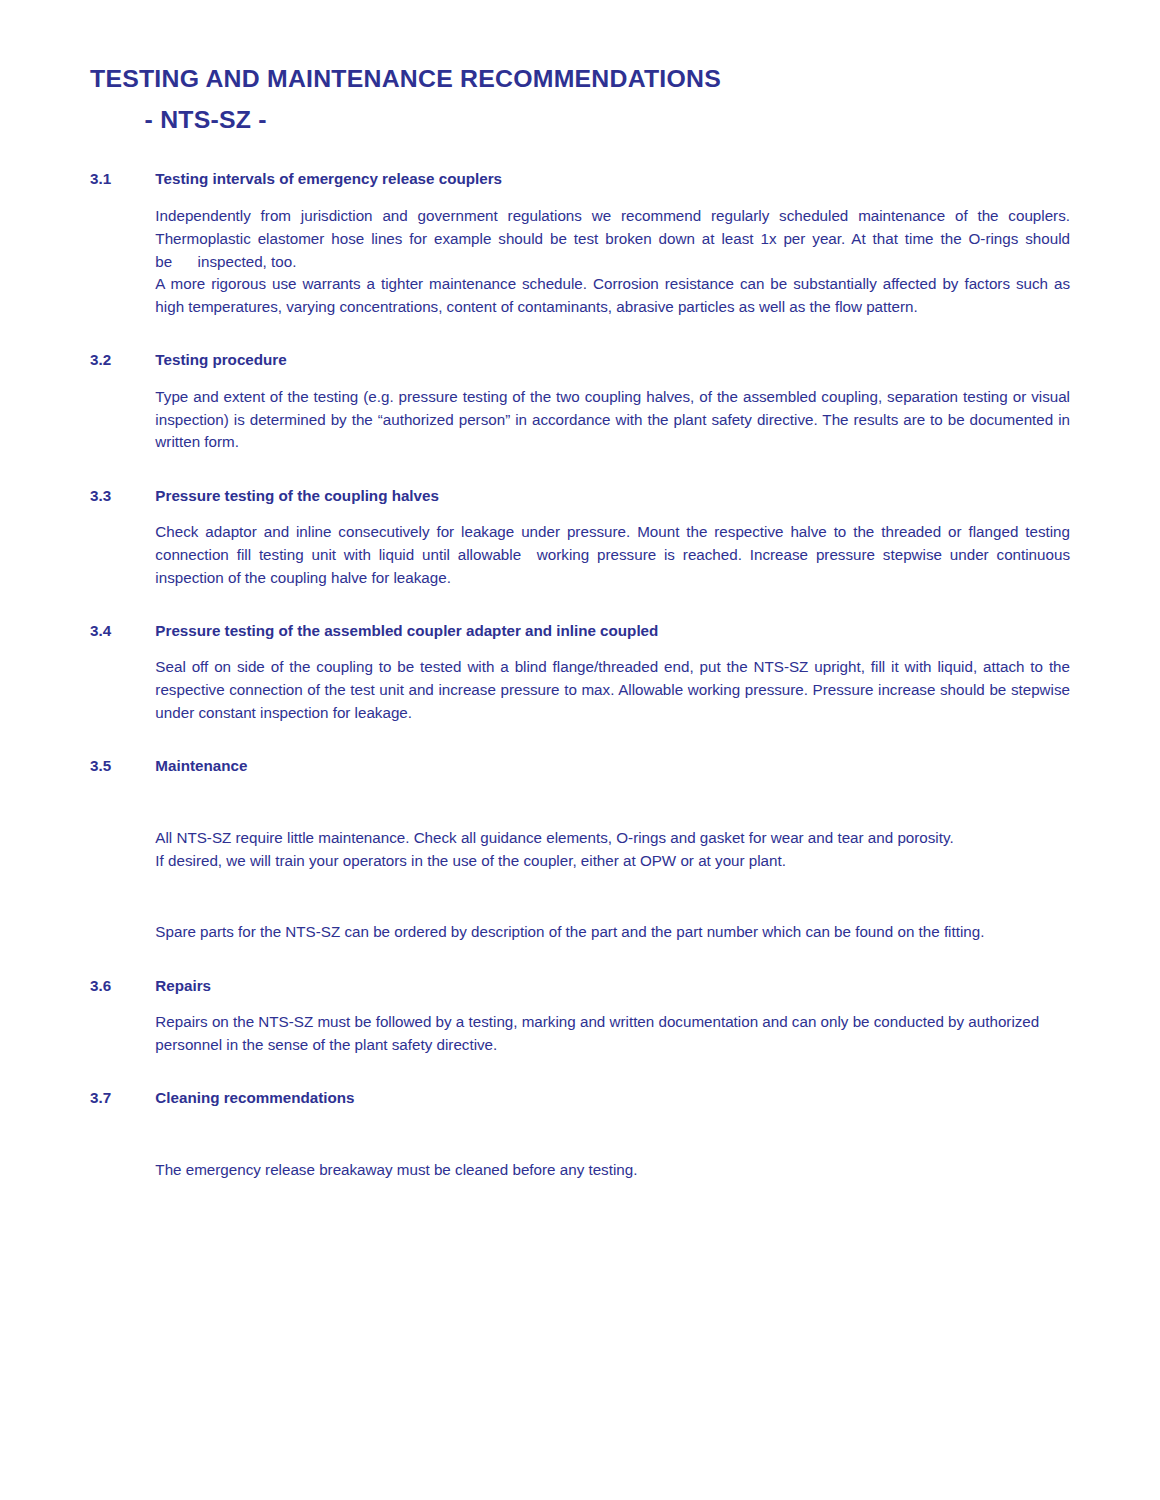TESTING AND MAINTENANCE RECOMMENDATIONS - NTS-SZ -
3.1 Testing intervals of emergency release couplers
Independently from jurisdiction and government regulations we recommend regularly scheduled maintenance of the couplers. Thermoplastic elastomer hose lines for example should be test broken down at least 1x per year. At that time the O-rings should be inspected, too.
A more rigorous use warrants a tighter maintenance schedule. Corrosion resistance can be substantially affected by factors such as high temperatures, varying concentrations, content of contaminants, abrasive particles as well as the flow pattern.
3.2 Testing procedure
Type and extent of the testing (e.g. pressure testing of the two coupling halves, of the assembled coupling, separation testing or visual inspection) is determined by the “authorized person” in accordance with the plant safety directive. The results are to be documented in written form.
3.3 Pressure testing of the coupling halves
Check adaptor and inline consecutively for leakage under pressure. Mount the respective halve to the threaded or flanged testing connection fill testing unit with liquid until allowable working pressure is reached. Increase pressure stepwise under continuous inspection of the coupling halve for leakage.
3.4 Pressure testing of the assembled coupler adapter and inline coupled
Seal off on side of the coupling to be tested with a blind flange/threaded end, put the NTS-SZ upright, fill it with liquid, attach to the respective connection of the test unit and increase pressure to max. Allowable working pressure. Pressure increase should be stepwise under constant inspection for leakage.
3.5 Maintenance
All NTS-SZ require little maintenance. Check all guidance elements, O-rings and gasket for wear and tear and porosity.
If desired, we will train your operators in the use of the coupler, either at OPW or at your plant.
Spare parts for the NTS-SZ can be ordered by description of the part and the part number which can be found on the fitting.
3.6 Repairs
Repairs on the NTS-SZ must be followed by a testing, marking and written documentation and can only be conducted by authorized personnel in the sense of the plant safety directive.
3.7 Cleaning recommendations
The emergency release breakaway must be cleaned before any testing.